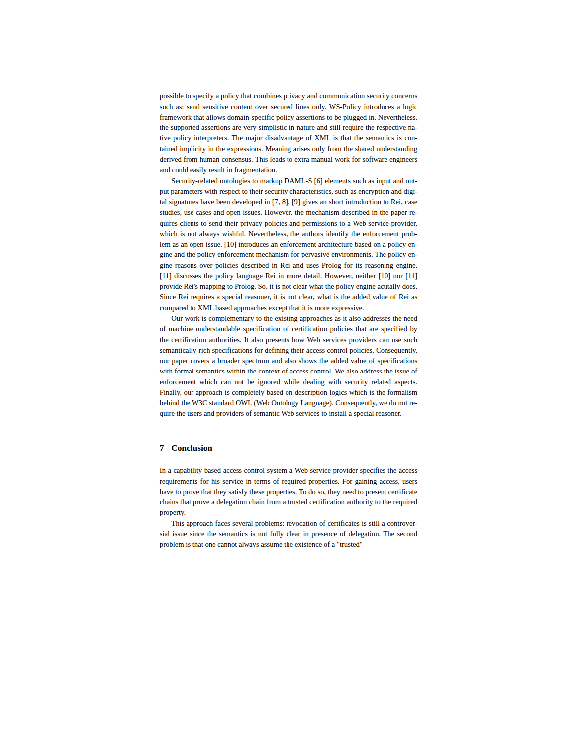possible to specify a policy that combines privacy and communication security concerns such as: send sensitive content over secured lines only. WS-Policy introduces a logic framework that allows domain-specific policy assertions to be plugged in. Nevertheless, the supported assertions are very simplistic in nature and still require the respective native policy interpreters. The major disadvantage of XML is that the semantics is contained implicity in the expressions. Meaning arises only from the shared understanding derived from human consensus. This leads to extra manual work for software engineers and could easily result in fragmentation.
Security-related ontologies to markup DAML-S [6] elements such as input and output parameters with respect to their security characteristics, such as encryption and digital signatures have been developed in [7, 8]. [9] gives an short introduction to Rei, case studies, use cases and open issues. However, the mechanism described in the paper requires clients to send their privacy policies and permissions to a Web service provider, which is not always wishful. Nevertheless, the authors identify the enforcement problem as an open issue. [10] introduces an enforcement architecture based on a policy engine and the policy enforcement mechanism for pervasive environments. The policy engine reasons over policies described in Rei and uses Prolog for its reasoning engine. [11] discusses the policy language Rei in more detail. However, neither [10] nor [11] provide Rei's mapping to Prolog. So, it is not clear what the policy engine acutally does. Since Rei requires a special reasoner, it is not clear, what is the added value of Rei as compared to XML based approaches except that it is more expressive.
Our work is complementary to the existing approaches as it also addresses the need of machine understandable specification of certification policies that are specified by the certification authorities. It also presents how Web services providers can use such semantically-rich specifications for defining their access control policies. Consequently, our paper covers a broader spectrum and also shows the added value of specifications with formal semantics within the context of access control. We also address the issue of enforcement which can not be ignored while dealing with security related aspects. Finally, our approach is completely based on description logics which is the formalism behind the W3C standard OWL (Web Ontology Language). Consequently, we do not require the users and providers of semantic Web services to install a special reasoner.
7 Conclusion
In a capability based access control system a Web service provider specifies the access requirements for his service in terms of required properties. For gaining access, users have to prove that they satisfy these properties. To do so, they need to present certificate chains that prove a delegation chain from a trusted certification authority to the required property.
This approach faces several problems: revocation of certificates is still a controversial issue since the semantics is not fully clear in presence of delegation. The second problem is that one cannot always assume the existence of a "trusted"